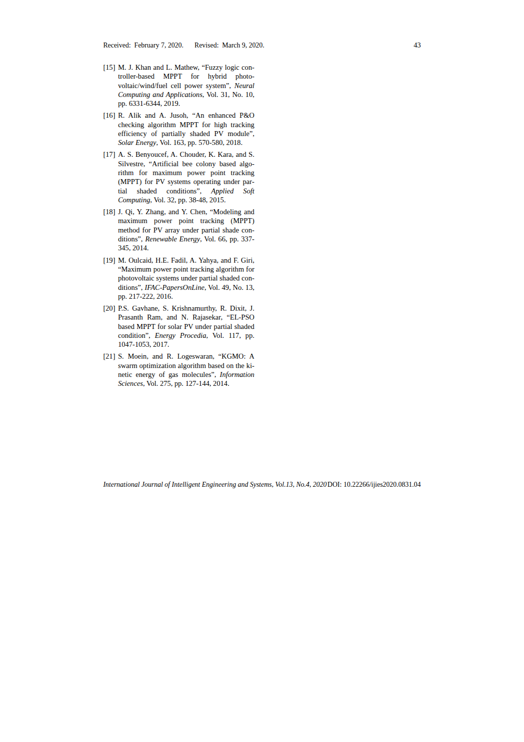Received: February 7, 2020.Revised: March 9, 2020.
43
[15] M. J. Khan and L. Mathew, “Fuzzy logic controller-based MPPT for hybrid photo-voltaic/wind/fuel cell power system”, Neural Computing and Applications, Vol. 31, No. 10, pp. 6331-6344, 2019.
[16] R. Alik and A. Jusoh, “An enhanced P&O checking algorithm MPPT for high tracking efficiency of partially shaded PV module”, Solar Energy, Vol. 163, pp. 570-580, 2018.
[17] A. S. Benyoucef, A. Chouder, K. Kara, and S. Silvestre, “Artificial bee colony based algorithm for maximum power point tracking (MPPT) for PV systems operating under partial shaded conditions”, Applied Soft Computing, Vol. 32, pp. 38-48, 2015.
[18] J. Qi, Y. Zhang, and Y. Chen, “Modeling and maximum power point tracking (MPPT) method for PV array under partial shade conditions”, Renewable Energy, Vol. 66, pp. 337-345, 2014.
[19] M. Oulcaid, H.E. Fadil, A. Yahya, and F. Giri, “Maximum power point tracking algorithm for photovoltaic systems under partial shaded conditions”, IFAC-PapersOnLine, Vol. 49, No. 13, pp. 217-222, 2016.
[20] P.S. Gavhane, S. Krishnamurthy, R. Dixit, J. Prasanth Ram, and N. Rajasekar, “EL-PSO based MPPT for solar PV under partial shaded condition”, Energy Procedia, Vol. 117, pp. 1047-1053, 2017.
[21] S. Moein, and R. Logeswaran, “KGMO: A swarm optimization algorithm based on the kinetic energy of gas molecules”, Information Sciences, Vol. 275, pp. 127-144, 2014.
International Journal of Intelligent Engineering and Systems, Vol.13, No.4, 2020
DOI: 10.22266/ijies2020.0831.04